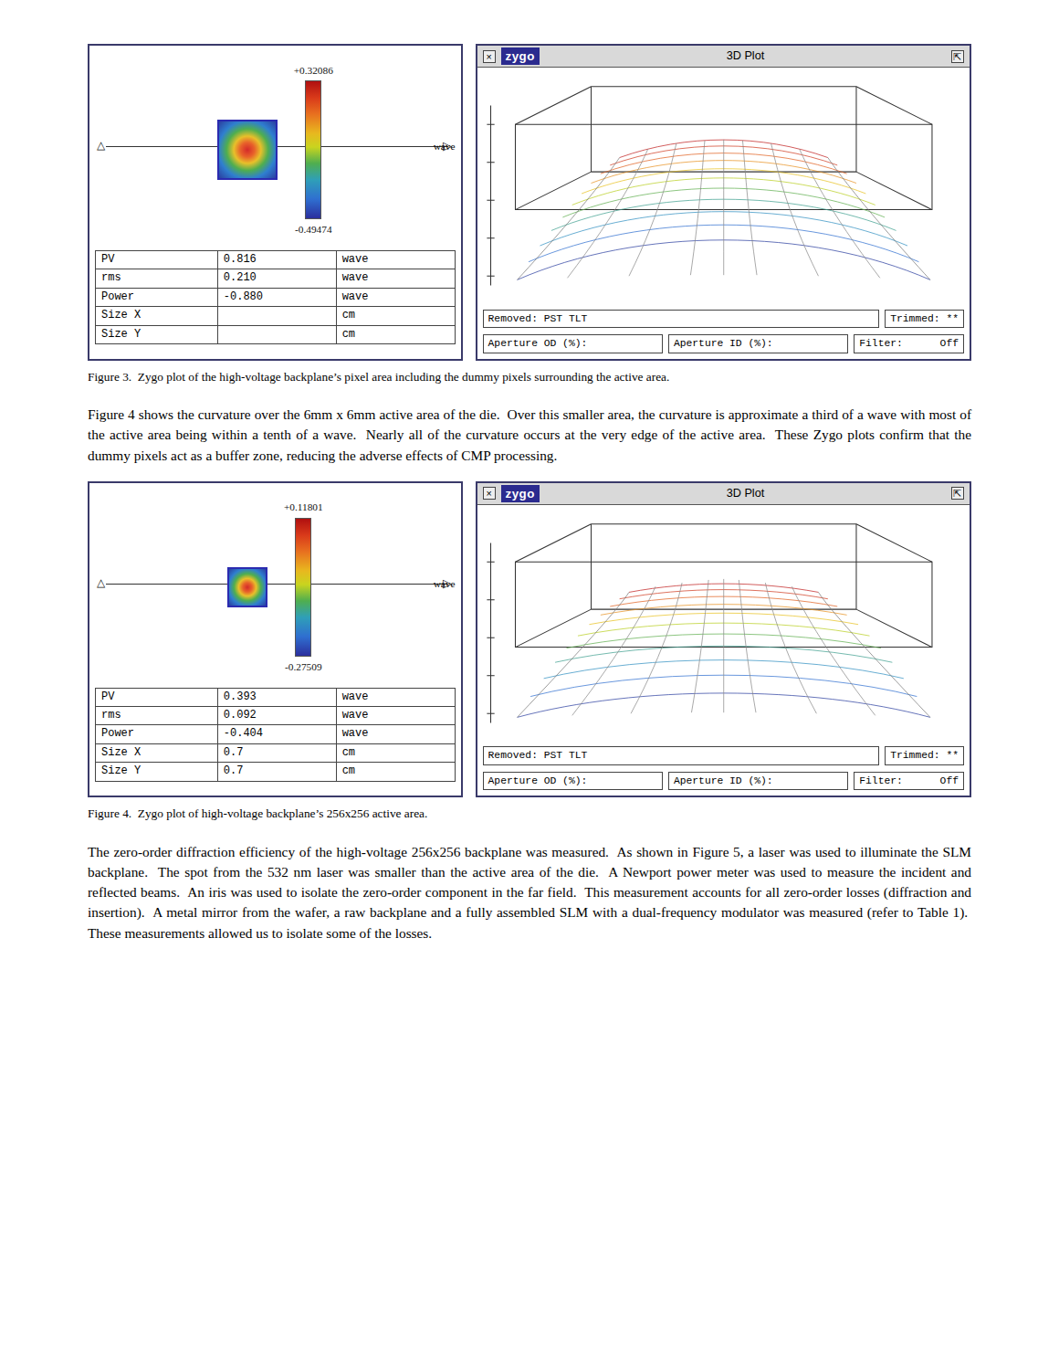△ ▷
+0.32086
-0.49474
wave
| PV | 0.816 | wave |
| rms | 0.210 | wave |
| Power | -0.880 | wave |
| Size X | | cm |
| Size Y | | cm |
× zygo
3D Plot ⇱
Removed: PST TLT Trimmed: **
Aperture OD (%): Aperture ID (%): Filter: Off
Figure 3. Zygo plot of the high-voltage backplane’s pixel area including the dummy pixels surrounding the active area.
Figure 4 shows the curvature over the 6mm x 6mm active area of the die. Over this smaller area, the curvature is approximate a third of a wave with most of the active area being within a tenth of a wave. Nearly all of the curvature occurs at the very edge of the active area. These Zygo plots confirm that the dummy pixels act as a buffer zone, reducing the adverse effects of CMP processing.
△ ▷
+0.11801
-0.27509
wave
| PV | 0.393 | wave |
| rms | 0.092 | wave |
| Power | -0.404 | wave |
| Size X | 0.7 | cm |
| Size Y | 0.7 | cm |
× zygo
3D Plot ⇱
Removed: PST TLT Trimmed: **
Aperture OD (%): Aperture ID (%): Filter: Off
Figure 4. Zygo plot of high-voltage backplane’s 256x256 active area.
The zero-order diffraction efficiency of the high-voltage 256x256 backplane was measured. As shown in Figure 5, a laser was used to illuminate the SLM backplane. The spot from the 532 nm laser was smaller than the active area of the die. A Newport power meter was used to measure the incident and reflected beams. An iris was used to isolate the zero-order component in the far field. This measurement accounts for all zero-order losses (diffraction and insertion). A metal mirror from the wafer, a raw backplane and a fully assembled SLM with a dual-frequency modulator was measured (refer to Table 1). These measurements allowed us to isolate some of the losses.